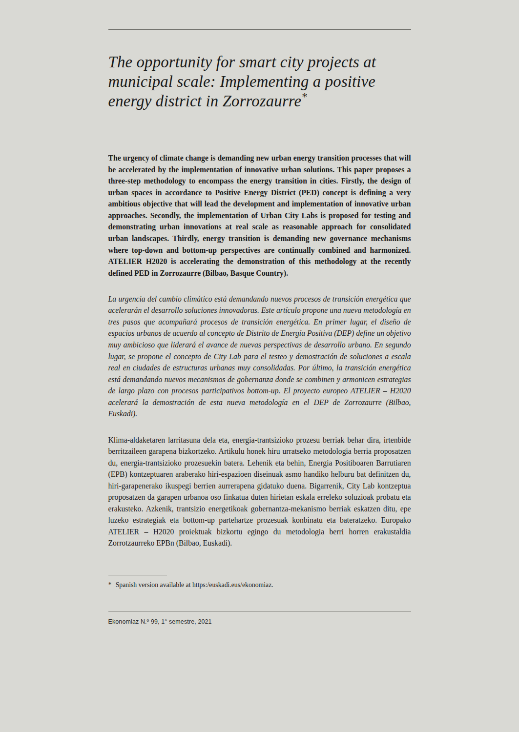The opportunity for smart city projects at municipal scale: Implementing a positive energy district in Zorrozaurre*
The urgency of climate change is demanding new urban energy transition processes that will be accelerated by the implementation of innovative urban solutions. This paper proposes a three-step methodology to encompass the energy transition in cities. Firstly, the design of urban spaces in accordance to Positive Energy District (PED) concept is defining a very ambitious objective that will lead the development and implementation of innovative urban approaches. Secondly, the implementation of Urban City Labs is proposed for testing and demonstrating urban innovations at real scale as reasonable approach for consolidated urban landscapes. Thirdly, energy transition is demanding new governance mechanisms where top-down and bottom-up perspectives are continually combined and harmonized. ATELIER H2020 is accelerating the demonstration of this methodology at the recently defined PED in Zorrozaurre (Bilbao, Basque Country).
La urgencia del cambio climático está demandando nuevos procesos de transición energética que acelerarán el desarrollo soluciones innovadoras. Este artículo propone una nueva metodología en tres pasos que acompañará procesos de transición energética. En primer lugar, el diseño de espacios urbanos de acuerdo al concepto de Distrito de Energía Positiva (DEP) define un objetivo muy ambicioso que liderará el avance de nuevas perspectivas de desarrollo urbano. En segundo lugar, se propone el concepto de City Lab para el testeo y demostración de soluciones a escala real en ciudades de estructuras urbanas muy consolidadas. Por último, la transición energética está demandando nuevos mecanismos de gobernanza donde se combinen y armonicen estrategias de largo plazo con procesos participativos bottom-up. El proyecto europeo ATELIER – H2020 acelerará la demostración de esta nueva metodología en el DEP de Zorrozaurre (Bilbao, Euskadi).
Klima-aldaketaren larritasuna dela eta, energia-trantsizioko prozesu berriak behar dira, irtenbide berritzaileen garapena bizkortzeko. Artikulu honek hiru urratseko metodologia berria proposatzen du, energia-trantsizioko prozesuekin batera. Lehenik eta behin, Energia Positiboaren Barrutiaren (EPB) kontzeptuaren araberako hiri-espazioen diseinuak asmo handiko helburu bat definitzen du, hiri-garapenerako ikuspegi berrien aurrerapena gidatuko duena. Bigarrenik, City Lab kontzeptua proposatzen da garapen urbanoa oso finkatua duten hirietan eskala erreleko soluzioak probatu eta erakusteko. Azkenik, trantsizio energetikoak gobernantza-mekanismo berriak eskatzen ditu, epe luzeko estrategiak eta bottom-up partehartze prozesuak konbinatu eta bateratzeko. Europako ATELIER – H2020 proiektuak bizkortu egingo du metodologia berri horren erakustaldia Zorrotzaurreko EPBn (Bilbao, Euskadi).
*Spanish version available at https:/euskadi.eus/ekonomiaz.
Ekonomiaz N.º 99, 1° semestre, 2021